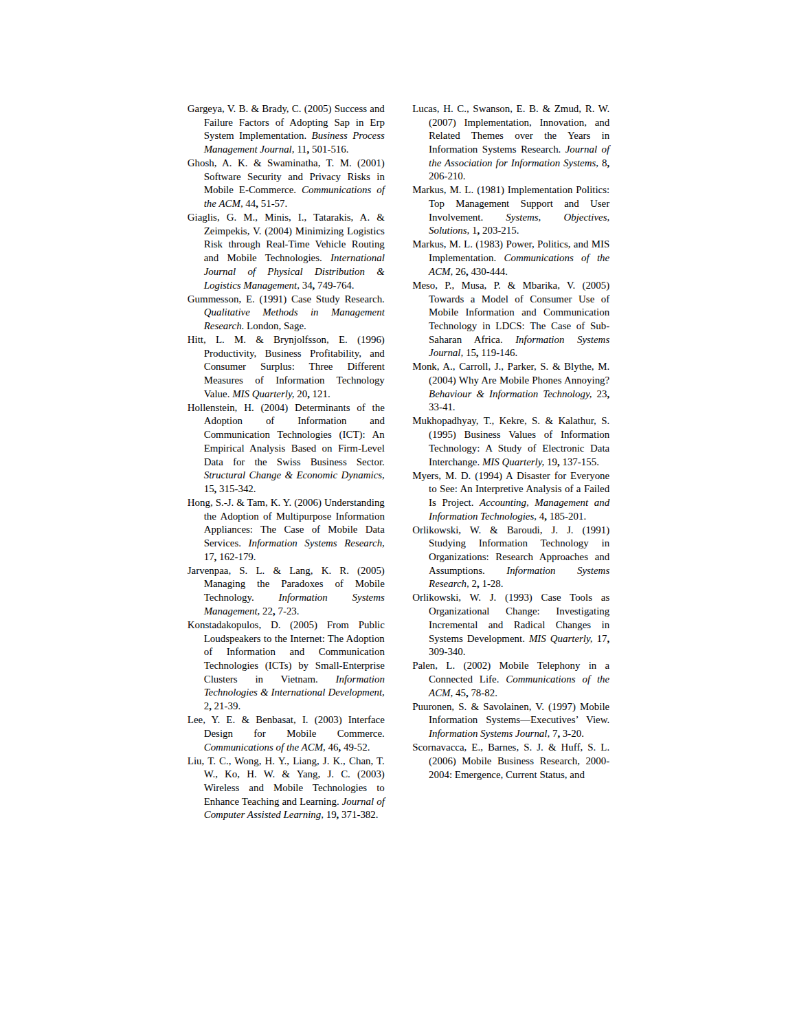Gargeya, V. B. & Brady, C. (2005) Success and Failure Factors of Adopting Sap in Erp System Implementation. Business Process Management Journal, 11, 501-516.
Ghosh, A. K. & Swaminatha, T. M. (2001) Software Security and Privacy Risks in Mobile E-Commerce. Communications of the ACM, 44, 51-57.
Giaglis, G. M., Minis, I., Tatarakis, A. & Zeimpekis, V. (2004) Minimizing Logistics Risk through Real-Time Vehicle Routing and Mobile Technologies. International Journal of Physical Distribution & Logistics Management, 34, 749-764.
Gummesson, E. (1991) Case Study Research. Qualitative Methods in Management Research. London, Sage.
Hitt, L. M. & Brynjolfsson, E. (1996) Productivity, Business Profitability, and Consumer Surplus: Three Different Measures of Information Technology Value. MIS Quarterly, 20, 121.
Hollenstein, H. (2004) Determinants of the Adoption of Information and Communication Technologies (ICT): An Empirical Analysis Based on Firm-Level Data for the Swiss Business Sector. Structural Change & Economic Dynamics, 15, 315-342.
Hong, S.-J. & Tam, K. Y. (2006) Understanding the Adoption of Multipurpose Information Appliances: The Case of Mobile Data Services. Information Systems Research, 17, 162-179.
Jarvenpaa, S. L. & Lang, K. R. (2005) Managing the Paradoxes of Mobile Technology. Information Systems Management, 22, 7-23.
Konstadakopulos, D. (2005) From Public Loudspeakers to the Internet: The Adoption of Information and Communication Technologies (ICTs) by Small-Enterprise Clusters in Vietnam. Information Technologies & International Development, 2, 21-39.
Lee, Y. E. & Benbasat, I. (2003) Interface Design for Mobile Commerce. Communications of the ACM, 46, 49-52.
Liu, T. C., Wong, H. Y., Liang, J. K., Chan, T. W., Ko, H. W. & Yang, J. C. (2003) Wireless and Mobile Technologies to Enhance Teaching and Learning. Journal of Computer Assisted Learning, 19, 371-382.
Lucas, H. C., Swanson, E. B. & Zmud, R. W. (2007) Implementation, Innovation, and Related Themes over the Years in Information Systems Research. Journal of the Association for Information Systems, 8, 206-210.
Markus, M. L. (1981) Implementation Politics: Top Management Support and User Involvement. Systems, Objectives, Solutions, 1, 203-215.
Markus, M. L. (1983) Power, Politics, and MIS Implementation. Communications of the ACM, 26, 430-444.
Meso, P., Musa, P. & Mbarika, V. (2005) Towards a Model of Consumer Use of Mobile Information and Communication Technology in LDCS: The Case of Sub-Saharan Africa. Information Systems Journal, 15, 119-146.
Monk, A., Carroll, J., Parker, S. & Blythe, M. (2004) Why Are Mobile Phones Annoying? Behaviour & Information Technology, 23, 33-41.
Mukhopadhyay, T., Kekre, S. & Kalathur, S. (1995) Business Values of Information Technology: A Study of Electronic Data Interchange. MIS Quarterly, 19, 137-155.
Myers, M. D. (1994) A Disaster for Everyone to See: An Interpretive Analysis of a Failed Is Project. Accounting, Management and Information Technologies, 4, 185-201.
Orlikowski, W. & Baroudi, J. J. (1991) Studying Information Technology in Organizations: Research Approaches and Assumptions. Information Systems Research, 2, 1-28.
Orlikowski, W. J. (1993) Case Tools as Organizational Change: Investigating Incremental and Radical Changes in Systems Development. MIS Quarterly, 17, 309-340.
Palen, L. (2002) Mobile Telephony in a Connected Life. Communications of the ACM, 45, 78-82.
Puuronen, S. & Savolainen, V. (1997) Mobile Information Systems—Executives’ View. Information Systems Journal, 7, 3-20.
Scornavacca, E., Barnes, S. J. & Huff, S. L. (2006) Mobile Business Research, 2000-2004: Emergence, Current Status, and